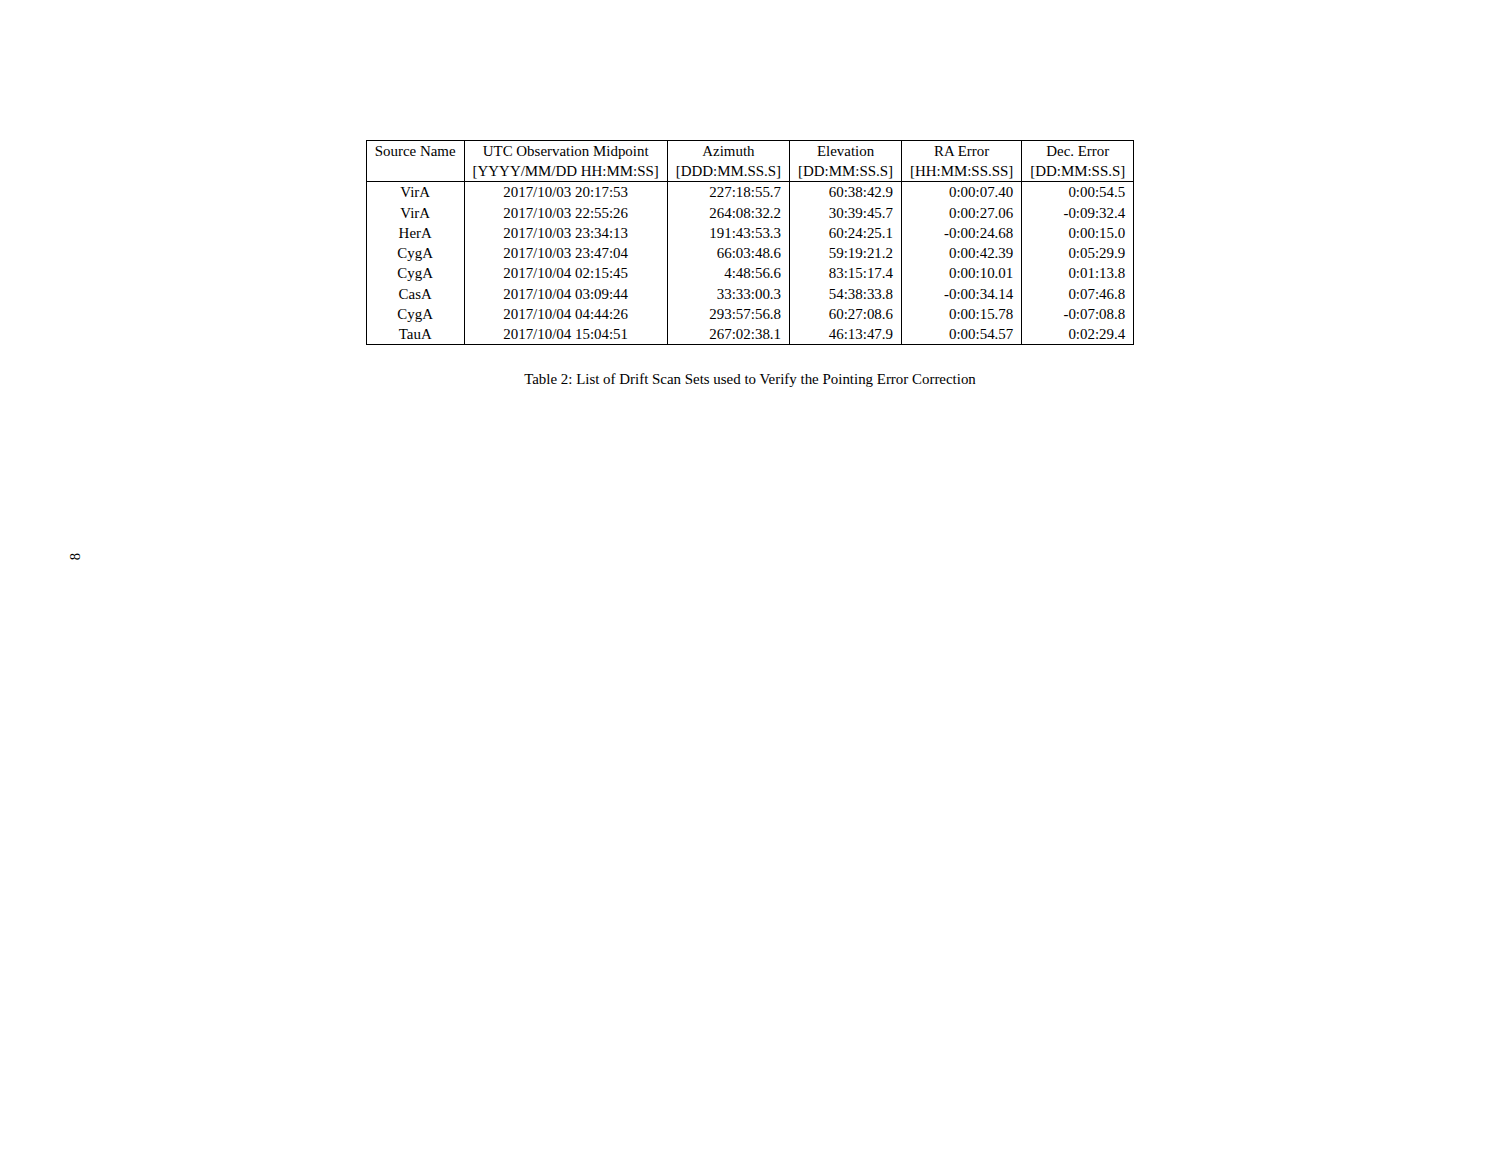8
| Source Name | UTC Observation Midpoint | Azimuth | Elevation | RA Error | Dec. Error |
| --- | --- | --- | --- | --- | --- |
| | [YYYY/MM/DD HH:MM:SS] | [DDD:MM.SS.S] | [DD:MM:SS.S] | [HH:MM:SS.SS] | [DD:MM:SS.S] |
| VirA | 2017/10/03 20:17:53 | 227:18:55.7 | 60:38:42.9 | 0:00:07.40 | 0:00:54.5 |
| VirA | 2017/10/03 22:55:26 | 264:08:32.2 | 30:39:45.7 | 0:00:27.06 | -0:09:32.4 |
| HerA | 2017/10/03 23:34:13 | 191:43:53.3 | 60:24:25.1 | -0:00:24.68 | 0:00:15.0 |
| CygA | 2017/10/03 23:47:04 | 66:03:48.6 | 59:19:21.2 | 0:00:42.39 | 0:05:29.9 |
| CygA | 2017/10/04 02:15:45 | 4:48:56.6 | 83:15:17.4 | 0:00:10.01 | 0:01:13.8 |
| CasA | 2017/10/04 03:09:44 | 33:33:00.3 | 54:38:33.8 | -0:00:34.14 | 0:07:46.8 |
| CygA | 2017/10/04 04:44:26 | 293:57:56.8 | 60:27:08.6 | 0:00:15.78 | -0:07:08.8 |
| TauA | 2017/10/04 15:04:51 | 267:02:38.1 | 46:13:47.9 | 0:00:54.57 | 0:02:29.4 |
Table 2: List of Drift Scan Sets used to Verify the Pointing Error Correction